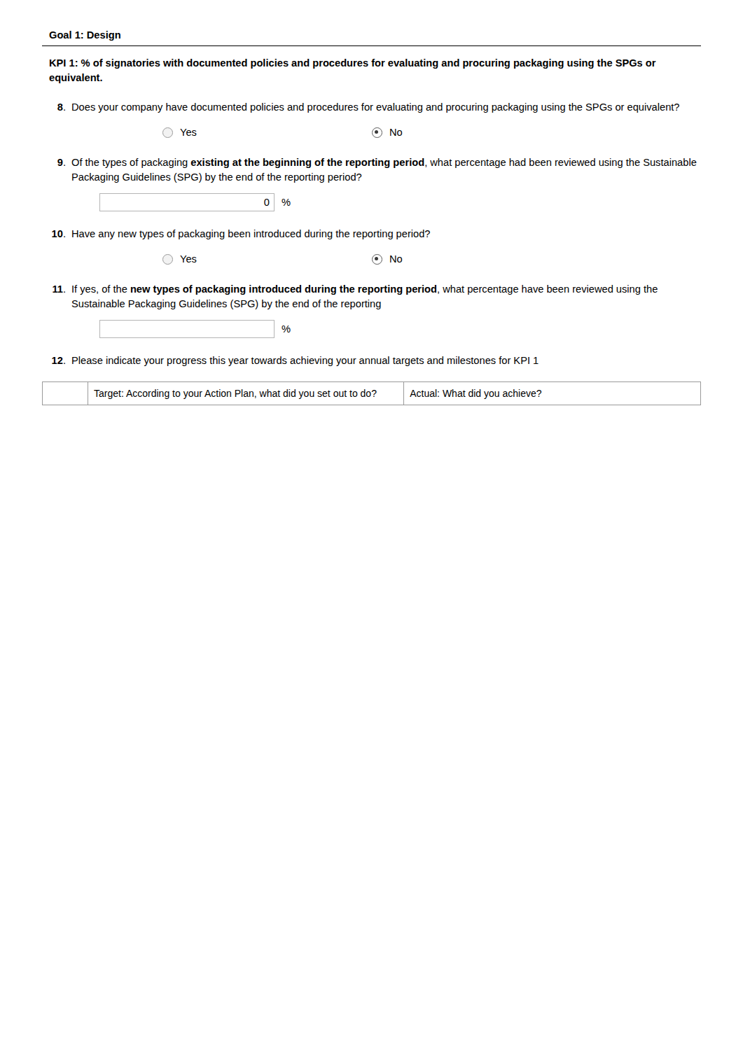Goal 1: Design
KPI 1: % of signatories with documented policies and procedures for evaluating and procuring packaging using the SPGs or equivalent.
8.
Does your company have documented policies and procedures for evaluating and procuring packaging using the SPGs or equivalent?
Yes
No
9.
Of the types of packaging existing at the beginning of the reporting period, what percentage had been reviewed using the Sustainable Packaging Guidelines (SPG) by the end of the reporting period?
0
%
10.
Have any new types of packaging been introduced during the reporting period?
Yes
No
11.
If yes, of the new types of packaging introduced during the reporting period, what percentage have been reviewed using the Sustainable Packaging Guidelines (SPG) by the end of the reporting
%
12.
Please indicate your progress this year towards achieving your annual targets and milestones for KPI 1
| | Target: According to your Action Plan, what did you set out to do? | Actual: What did you achieve? |